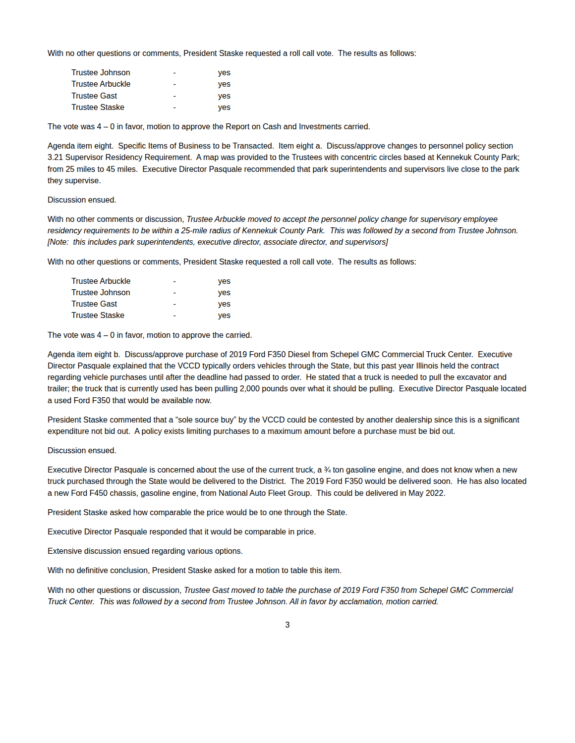With no other questions or comments, President Staske requested a roll call vote. The results as follows:
| Trustee Johnson | - | yes |
| Trustee Arbuckle | - | yes |
| Trustee Gast | - | yes |
| Trustee Staske | - | yes |
The vote was 4 – 0 in favor, motion to approve the Report on Cash and Investments carried.
Agenda item eight. Specific Items of Business to be Transacted. Item eight a. Discuss/approve changes to personnel policy section 3.21 Supervisor Residency Requirement. A map was provided to the Trustees with concentric circles based at Kennekuk County Park; from 25 miles to 45 miles. Executive Director Pasquale recommended that park superintendents and supervisors live close to the park they supervise.
Discussion ensued.
With no other comments or discussion, Trustee Arbuckle moved to accept the personnel policy change for supervisory employee residency requirements to be within a 25-mile radius of Kennekuk County Park. This was followed by a second from Trustee Johnson. [Note: this includes park superintendents, executive director, associate director, and supervisors]
With no other questions or comments, President Staske requested a roll call vote. The results as follows:
| Trustee Arbuckle | - | yes |
| Trustee Johnson | - | yes |
| Trustee Gast | - | yes |
| Trustee Staske | - | yes |
The vote was 4 – 0 in favor, motion to approve the carried.
Agenda item eight b. Discuss/approve purchase of 2019 Ford F350 Diesel from Schepel GMC Commercial Truck Center. Executive Director Pasquale explained that the VCCD typically orders vehicles through the State, but this past year Illinois held the contract regarding vehicle purchases until after the deadline had passed to order. He stated that a truck is needed to pull the excavator and trailer; the truck that is currently used has been pulling 2,000 pounds over what it should be pulling. Executive Director Pasquale located a used Ford F350 that would be available now.
President Staske commented that a “sole source buy” by the VCCD could be contested by another dealership since this is a significant expenditure not bid out. A policy exists limiting purchases to a maximum amount before a purchase must be bid out.
Discussion ensued.
Executive Director Pasquale is concerned about the use of the current truck, a ¾ ton gasoline engine, and does not know when a new truck purchased through the State would be delivered to the District. The 2019 Ford F350 would be delivered soon. He has also located a new Ford F450 chassis, gasoline engine, from National Auto Fleet Group. This could be delivered in May 2022.
President Staske asked how comparable the price would be to one through the State.
Executive Director Pasquale responded that it would be comparable in price.
Extensive discussion ensued regarding various options.
With no definitive conclusion, President Staske asked for a motion to table this item.
With no other questions or discussion, Trustee Gast moved to table the purchase of 2019 Ford F350 from Schepel GMC Commercial Truck Center. This was followed by a second from Trustee Johnson. All in favor by acclamation, motion carried.
3